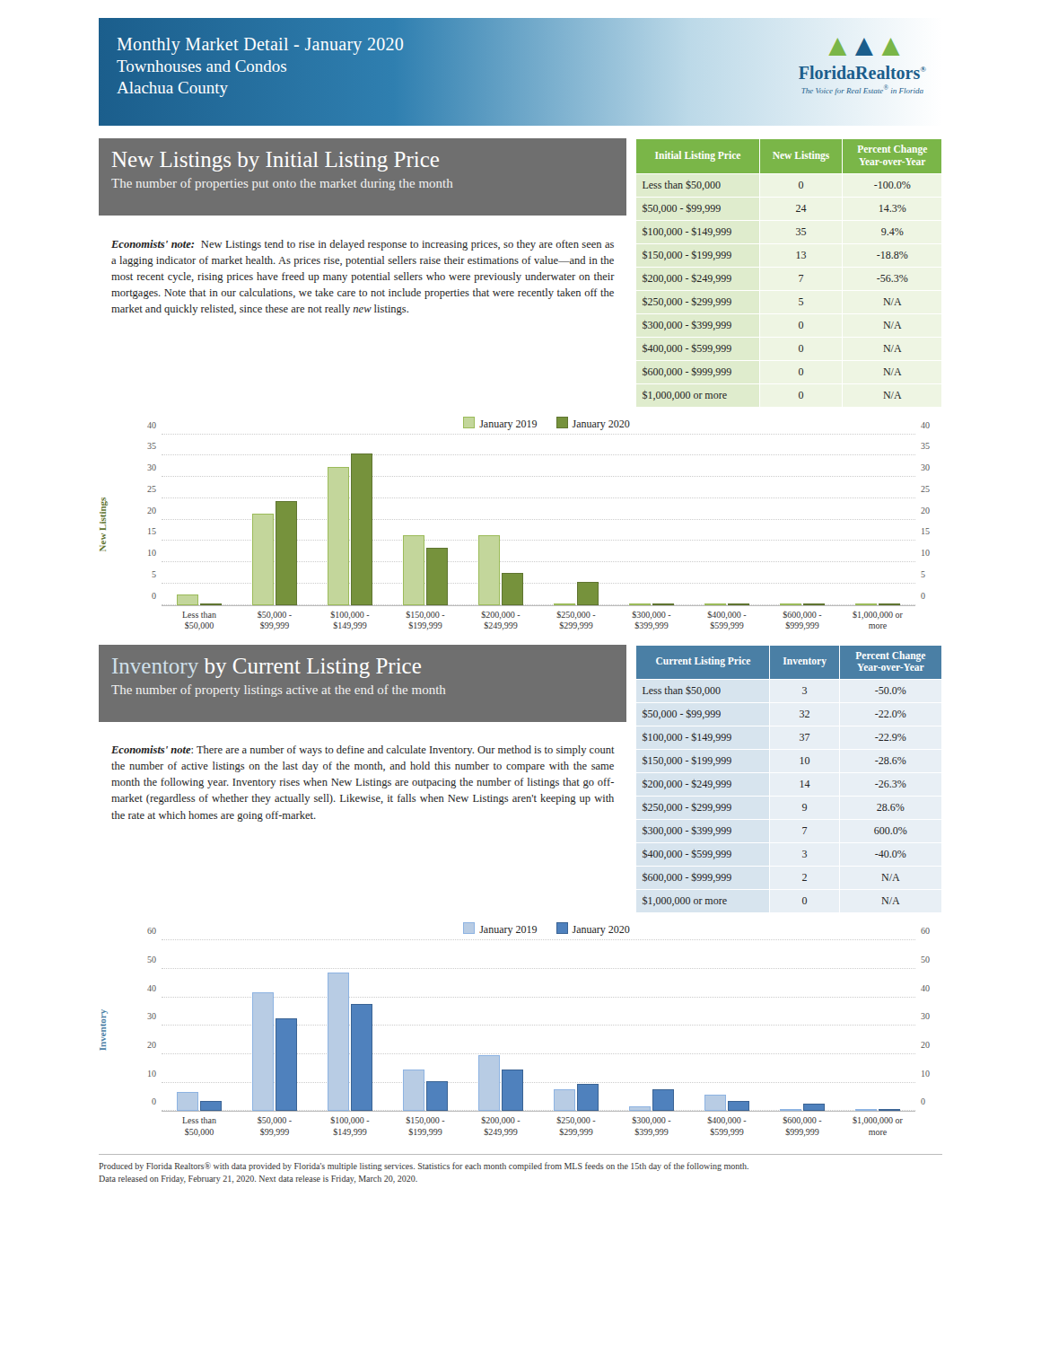Monthly Market Detail - January 2020
Townhouses and Condos
Alachua County
▲▲▲
FloridaRealtors®
The Voice for Real Estate® in Florida
New Listings by Initial Listing Price
The number of properties put onto the market during the month
Economists' note: New Listings tend to rise in delayed response to increasing prices, so they are often seen as a lagging indicator of market health. As prices rise, potential sellers raise their estimations of value—and in the most recent cycle, rising prices have freed up many potential sellers who were previously underwater on their mortgages. Note that in our calculations, we take care to not include properties that were recently taken off the market and quickly relisted, since these are not really new listings.
| Initial Listing Price | New Listings | Percent Change Year-over-Year |
| --- | --- | --- |
| Less than $50,000 | 0 | -100.0% |
| $50,000 - $99,999 | 24 | 14.3% |
| $100,000 - $149,999 | 35 | 9.4% |
| $150,000 - $199,999 | 13 | -18.8% |
| $200,000 - $249,999 | 7 | -56.3% |
| $250,000 - $299,999 | 5 | N/A |
| $300,000 - $399,999 | 0 | N/A |
| $400,000 - $599,999 | 0 | N/A |
| $600,000 - $999,999 | 0 | N/A |
| $1,000,000 or more | 0 | N/A |
January 2019 January 2020
New Listings
0
5
10
15
20
25
30
35
40
0
5
10
15
20
25
30
35
40
Less than
$50,000
$50,000 -
$99,999
$100,000 -
$149,999
$150,000 -
$199,999
$200,000 -
$249,999
$250,000 -
$299,999
$300,000 -
$399,999
$400,000 -
$599,999
$600,000 -
$999,999
$1,000,000 or
more
Inventory by Current Listing Price
The number of property listings active at the end of the month
Economists' note: There are a number of ways to define and calculate Inventory. Our method is to simply count the number of active listings on the last day of the month, and hold this number to compare with the same month the following year. Inventory rises when New Listings are outpacing the number of listings that go off-market (regardless of whether they actually sell). Likewise, it falls when New Listings aren't keeping up with the rate at which homes are going off-market.
| Current Listing Price | Inventory | Percent Change Year-over-Year |
| --- | --- | --- |
| Less than $50,000 | 3 | -50.0% |
| $50,000 - $99,999 | 32 | -22.0% |
| $100,000 - $149,999 | 37 | -22.9% |
| $150,000 - $199,999 | 10 | -28.6% |
| $200,000 - $249,999 | 14 | -26.3% |
| $250,000 - $299,999 | 9 | 28.6% |
| $300,000 - $399,999 | 7 | 600.0% |
| $400,000 - $599,999 | 3 | -40.0% |
| $600,000 - $999,999 | 2 | N/A |
| $1,000,000 or more | 0 | N/A |
January 2019 January 2020
Inventory
0
10
20
30
40
50
60
0
10
20
30
40
50
60
Less than
$50,000
$50,000 -
$99,999
$100,000 -
$149,999
$150,000 -
$199,999
$200,000 -
$249,999
$250,000 -
$299,999
$300,000 -
$399,999
$400,000 -
$599,999
$600,000 -
$999,999
$1,000,000 or
more
Produced by Florida Realtors® with data provided by Florida's multiple listing services. Statistics for each month compiled from MLS feeds on the 15th day of the following month.
Data released on Friday, February 21, 2020. Next data release is Friday, March 20, 2020.